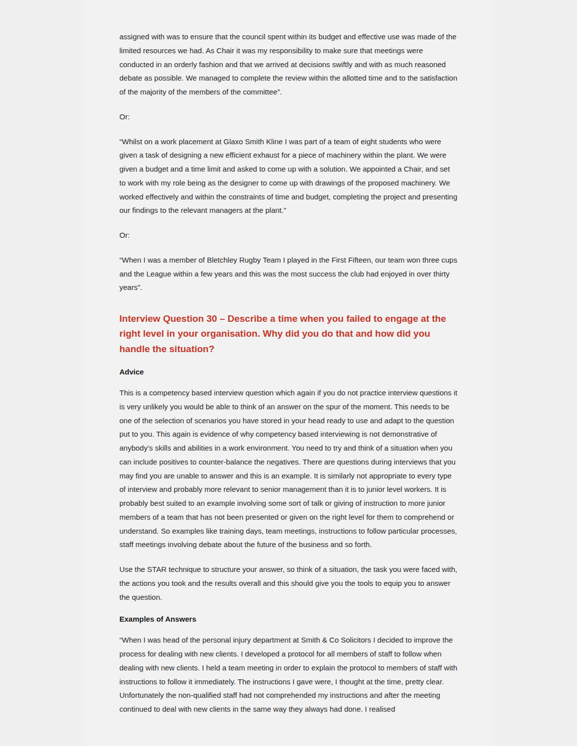assigned with was to ensure that the council spent within its budget and effective use was made of the limited resources we had. As Chair it was my responsibility to make sure that meetings were conducted in an orderly fashion and that we arrived at decisions swiftly and with as much reasoned debate as possible. We managed to complete the review within the allotted time and to the satisfaction of the majority of the members of the committee”.
Or:
“Whilst on a work placement at Glaxo Smith Kline I was part of a team of eight students who were given a task of designing a new efficient exhaust for a piece of machinery within the plant. We were given a budget and a time limit and asked to come up with a solution. We appointed a Chair, and set to work with my role being as the designer to come up with drawings of the proposed machinery. We worked effectively and within the constraints of time and budget, completing the project and presenting our findings to the relevant managers at the plant.”
Or:
“When I was a member of Bletchley Rugby Team I played in the First Fifteen, our team won three cups and the League within a few years and this was the most success the club had enjoyed in over thirty years”.
Interview Question 30 – Describe a time when you failed to engage at the right level in your organisation. Why did you do that and how did you handle the situation?
Advice
This is a competency based interview question which again if you do not practice interview questions it is very unlikely you would be able to think of an answer on the spur of the moment. This needs to be one of the selection of scenarios you have stored in your head ready to use and adapt to the question put to you. This again is evidence of why competency based interviewing is not demonstrative of anybody’s skills and abilities in a work environment. You need to try and think of a situation when you can include positives to counter-balance the negatives. There are questions during interviews that you may find you are unable to answer and this is an example. It is similarly not appropriate to every type of interview and probably more relevant to senior management than it is to junior level workers. It is probably best suited to an example involving some sort of talk or giving of instruction to more junior members of a team that has not been presented or given on the right level for them to comprehend or understand. So examples like training days, team meetings, instructions to follow particular processes, staff meetings involving debate about the future of the business and so forth.
Use the STAR technique to structure your answer, so think of a situation, the task you were faced with, the actions you took and the results overall and this should give you the tools to equip you to answer the question.
Examples of Answers
“When I was head of the personal injury department at Smith & Co Solicitors I decided to improve the process for dealing with new clients. I developed a protocol for all members of staff to follow when dealing with new clients. I held a team meeting in order to explain the protocol to members of staff with instructions to follow it immediately. The instructions I gave were, I thought at the time, pretty clear. Unfortunately the non-qualified staff had not comprehended my instructions and after the meeting continued to deal with new clients in the same way they always had done. I realised